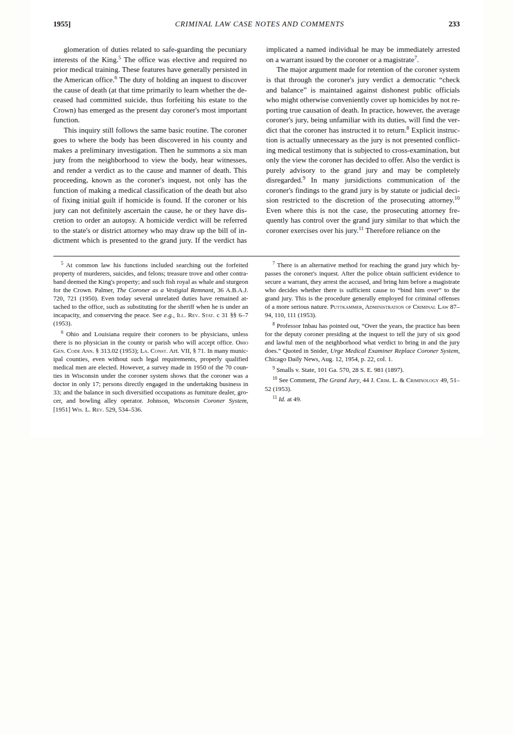1955] Criminal Law Case Notes and Comments 233
glomeration of duties related to safe-guarding the pecuniary interests of the King.5 The office was elective and required no prior medical training. These features have generally persisted in the American office.6 The duty of holding an inquest to discover the cause of death (at that time primarily to learn whether the deceased had committed suicide, thus forfeiting his estate to the Crown) has emerged as the present day coroner's most important function.
This inquiry still follows the same basic routine. The coroner goes to where the body has been discovered in his county and makes a preliminary investigation. Then he summons a six man jury from the neighborhood to view the body, hear witnesses, and render a verdict as to the cause and manner of death. This proceeding, known as the coroner's inquest, not only has the function of making a medical classification of the death but also of fixing initial guilt if homicide is found. If the coroner or his jury can not definitely ascertain the cause, he or they have discretion to order an autopsy. A homicide verdict will be referred to the state's or district attorney who may draw up the bill of indictment which is presented to the grand jury. If the verdict has implicated a named individual he may be immediately arrested on a warrant issued by the coroner or a magistrate7.
The major argument made for retention of the coroner system is that through the coroner's jury verdict a democratic “check and balance” is maintained against dishonest public officials who might otherwise conveniently cover up homicides by not reporting true causation of death. In practice, however, the average coroner's jury, being unfamiliar with its duties, will find the verdict that the coroner has instructed it to return.8 Explicit instruction is actually unnecessary as the jury is not presented conflicting medical testimony that is subjected to cross-examination, but only the view the coroner has decided to offer. Also the verdict is purely advisory to the grand jury and may be completely disregarded.9 In many jursidictions communication of the coroner's findings to the grand jury is by statute or judicial decision restricted to the discretion of the prosecuting attorney.10 Even where this is not the case, the prosecuting attorney frequently has control over the grand jury similar to that which the coroner exercises over his jury.11 Therefore reliance on the
5 At common law his functions included searching out the forfeited property of murderers, suicides, and felons; treasure trove and other contraband deemed the King's property; and such fish royal as whale and sturgeon for the Crown. Palmer, The Coroner as a Vestigial Remnant, 36 A.B.A.J. 720, 721 (1950). Even today several unrelated duties have remained attached to the office, such as substituting for the sheriff when he is under an incapacity, and conserving the peace. See e.g., Ill. Rev. Stat. c 31 §§ 6–7 (1953).
6 Ohio and Louisiana require their coroners to be physicians, unless there is no physician in the county or parish who will accept office. Ohio Gen. Code Ann. § 313.02 (1953); La. Const. Art. VII, § 71. In many municipal counties, even without such legal requirements, properly qualified medical men are elected. However, a survey made in 1950 of the 70 counties in Wisconsin under the coroner system shows that the coroner was a doctor in only 17; persons directly engaged in the undertaking business in 33; and the balance in such diversified occupations as furniture dealer, grocer, and bowling alley operator. Johnson, Wisconsin Coroner System, [1951] Wis. L. Rev. 529, 534–536.
7 There is an alternative method for reaching the grand jury which by-passes the coroner's inquest. After the police obtain sufficient evidence to secure a warrant, they arrest the accused, and bring him before a magistrate who decides whether there is sufficient cause to “bind him over” to the grand jury. This is the procedure generally employed for criminal offenses of a more serious nature. Puttkammer, Administration of Criminal Law 87–94, 110, 111 (1953).
8 Professor Inbau has pointed out, “Over the years, the practice has been for the deputy coroner presiding at the inquest to tell the jury of six good and lawful men of the neighborhood what verdict to bring in and the jury does.” Quoted in Snider, Urge Medical Examiner Replace Coroner System, Chicago Daily News, Aug. 12, 1954, p. 22, col. 1.
9 Smalls v. State, 101 Ga. 570, 28 S. E. 981 (1897).
10 See Comment, The Grand Jury, 44 J. Crim. L. & Criminology 49, 51–52 (1953).
11 Id. at 49.